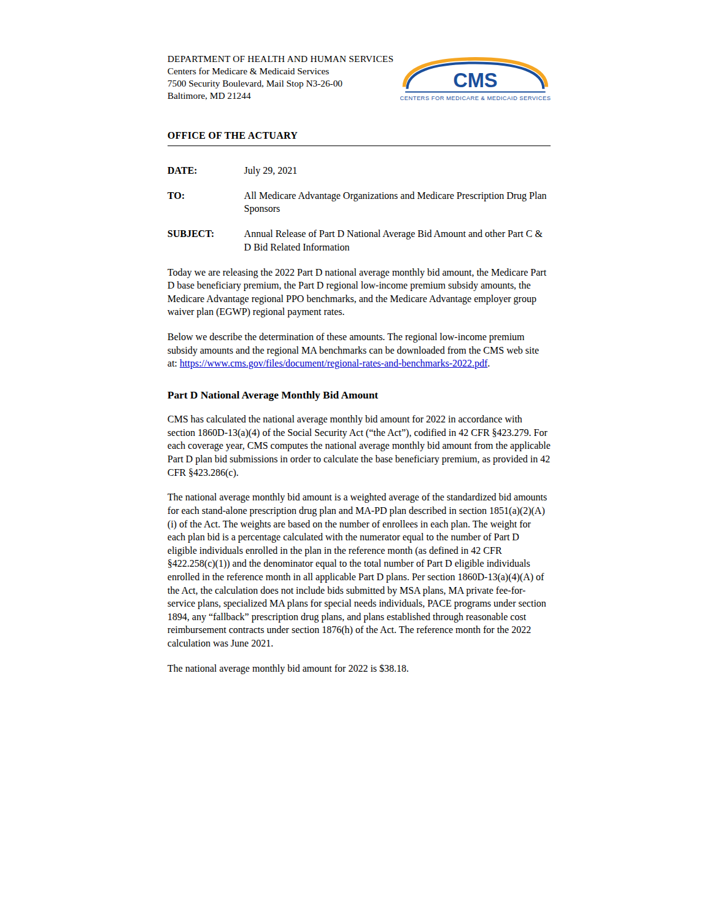DEPARTMENT OF HEALTH AND HUMAN SERVICES
Centers for Medicare & Medicaid Services
7500 Security Boulevard, Mail Stop N3-26-00
Baltimore, MD 21244
CMS CENTERS FOR MEDICARE & MEDICAID SERVICES
OFFICE OF THE ACTUARY
| DATE: | July 29, 2021 |
| TO: | All Medicare Advantage Organizations and Medicare Prescription Drug Plan Sponsors |
| SUBJECT: | Annual Release of Part D National Average Bid Amount and other Part C & D Bid Related Information |
Today we are releasing the 2022 Part D national average monthly bid amount, the Medicare Part D base beneficiary premium, the Part D regional low-income premium subsidy amounts, the Medicare Advantage regional PPO benchmarks, and the Medicare Advantage employer group waiver plan (EGWP) regional payment rates.
Below we describe the determination of these amounts. The regional low-income premium subsidy amounts and the regional MA benchmarks can be downloaded from the CMS web site at: https://www.cms.gov/files/document/regional-rates-and-benchmarks-2022.pdf.
Part D National Average Monthly Bid Amount
CMS has calculated the national average monthly bid amount for 2022 in accordance with section 1860D-13(a)(4) of the Social Security Act (“the Act”), codified in 42 CFR §423.279. For each coverage year, CMS computes the national average monthly bid amount from the applicable Part D plan bid submissions in order to calculate the base beneficiary premium, as provided in 42 CFR §423.286(c).
The national average monthly bid amount is a weighted average of the standardized bid amounts for each stand-alone prescription drug plan and MA-PD plan described in section 1851(a)(2)(A)(i) of the Act. The weights are based on the number of enrollees in each plan. The weight for each plan bid is a percentage calculated with the numerator equal to the number of Part D eligible individuals enrolled in the plan in the reference month (as defined in 42 CFR §422.258(c)(1)) and the denominator equal to the total number of Part D eligible individuals enrolled in the reference month in all applicable Part D plans. Per section 1860D-13(a)(4)(A) of the Act, the calculation does not include bids submitted by MSA plans, MA private fee-for-service plans, specialized MA plans for special needs individuals, PACE programs under section 1894, any “fallback” prescription drug plans, and plans established through reasonable cost reimbursement contracts under section 1876(h) of the Act. The reference month for the 2022 calculation was June 2021.
The national average monthly bid amount for 2022 is $38.18.